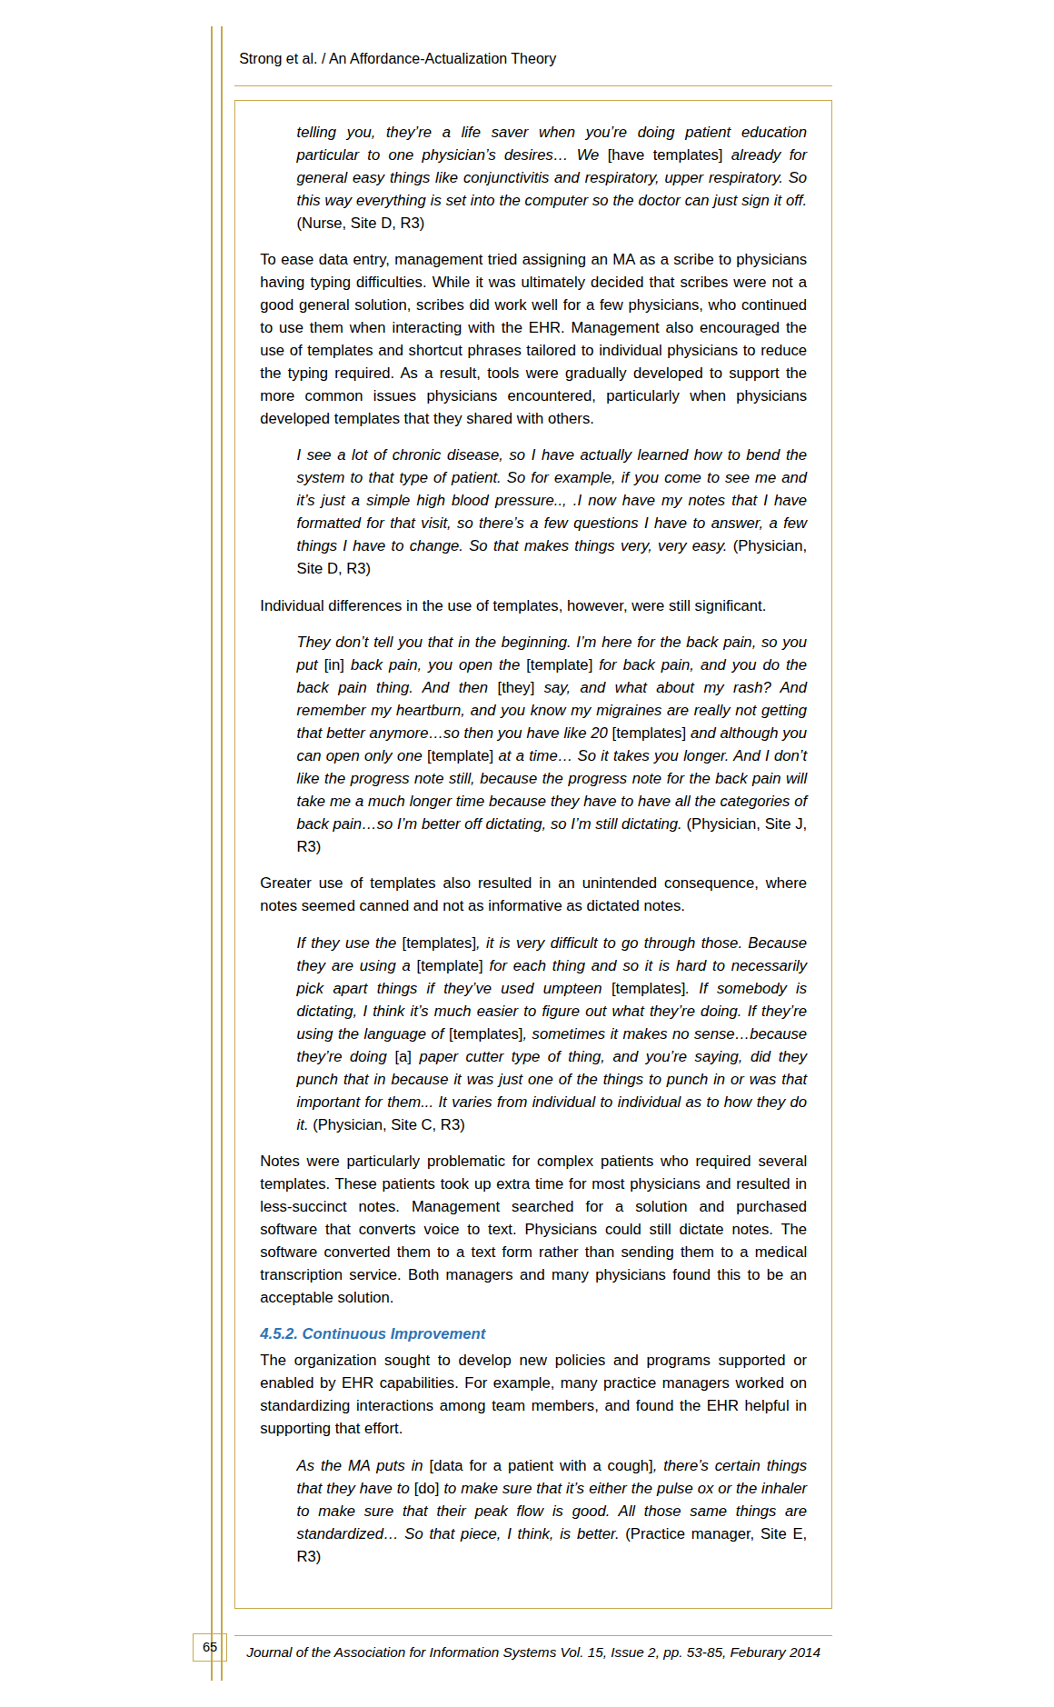Strong et al. / An Affordance-Actualization Theory
telling you, they’re a life saver when you’re doing patient education particular to one physician’s desires… We [have templates] already for general easy things like conjunctivitis and respiratory, upper respiratory. So this way everything is set into the computer so the doctor can just sign it off. (Nurse, Site D, R3)
To ease data entry, management tried assigning an MA as a scribe to physicians having typing difficulties. While it was ultimately decided that scribes were not a good general solution, scribes did work well for a few physicians, who continued to use them when interacting with the EHR. Management also encouraged the use of templates and shortcut phrases tailored to individual physicians to reduce the typing required. As a result, tools were gradually developed to support the more common issues physicians encountered, particularly when physicians developed templates that they shared with others.
I see a lot of chronic disease, so I have actually learned how to bend the system to that type of patient. So for example, if you come to see me and it’s just a simple high blood pressure.., .I now have my notes that I have formatted for that visit, so there’s a few questions I have to answer, a few things I have to change. So that makes things very, very easy. (Physician, Site D, R3)
Individual differences in the use of templates, however, were still significant.
They don’t tell you that in the beginning. I’m here for the back pain, so you put [in] back pain, you open the [template] for back pain, and you do the back pain thing. And then [they] say, and what about my rash? And remember my heartburn, and you know my migraines are really not getting that better anymore…so then you have like 20 [templates] and although you can open only one [template] at a time… So it takes you longer. And I don’t like the progress note still, because the progress note for the back pain will take me a much longer time because they have to have all the categories of back pain…so I’m better off dictating, so I’m still dictating. (Physician, Site J, R3)
Greater use of templates also resulted in an unintended consequence, where notes seemed canned and not as informative as dictated notes.
If they use the [templates], it is very difficult to go through those. Because they are using a [template] for each thing and so it is hard to necessarily pick apart things if they’ve used umpteen [templates]. If somebody is dictating, I think it’s much easier to figure out what they’re doing. If they’re using the language of [templates], sometimes it makes no sense…because they’re doing [a] paper cutter type of thing, and you’re saying, did they punch that in because it was just one of the things to punch in or was that important for them... It varies from individual to individual as to how they do it. (Physician, Site C, R3)
Notes were particularly problematic for complex patients who required several templates. These patients took up extra time for most physicians and resulted in less-succinct notes. Management searched for a solution and purchased software that converts voice to text. Physicians could still dictate notes. The software converted them to a text form rather than sending them to a medical transcription service. Both managers and many physicians found this to be an acceptable solution.
4.5.2. Continuous Improvement
The organization sought to develop new policies and programs supported or enabled by EHR capabilities. For example, many practice managers worked on standardizing interactions among team members, and found the EHR helpful in supporting that effort.
As the MA puts in [data for a patient with a cough], there’s certain things that they have to [do] to make sure that it’s either the pulse ox or the inhaler to make sure that their peak flow is good. All those same things are standardized… So that piece, I think, is better. (Practice manager, Site E, R3)
Journal of the Association for Information Systems Vol. 15, Issue 2, pp. 53-85, Feburary 2014
65